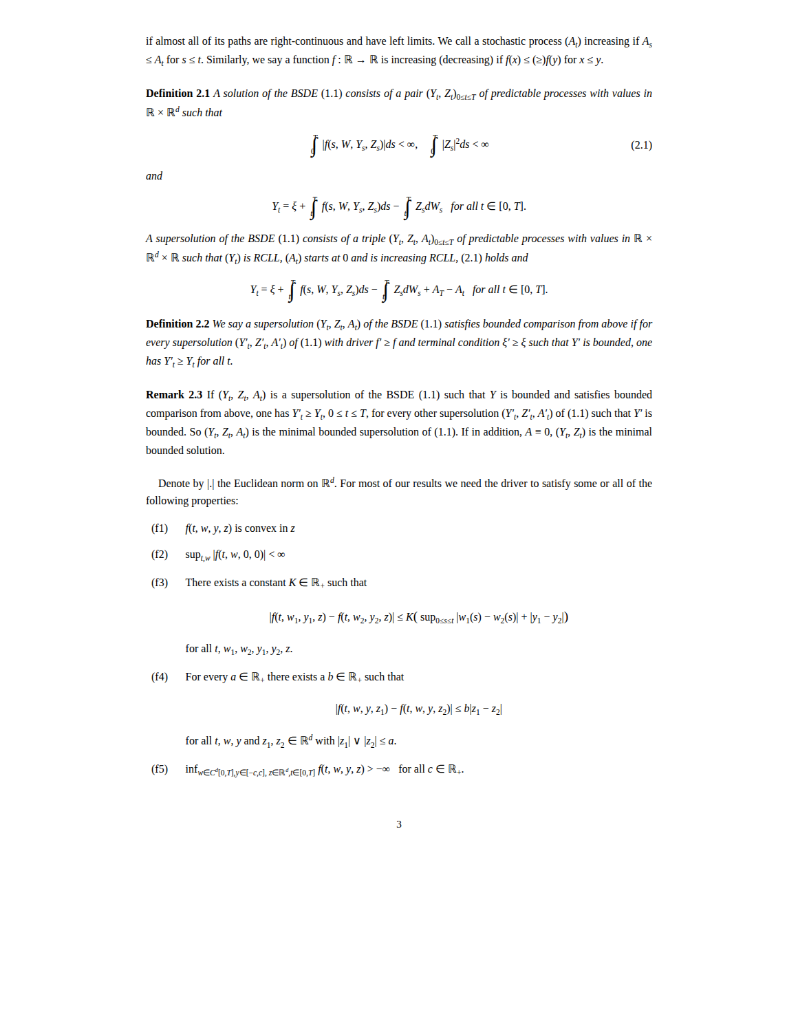if almost all of its paths are right-continuous and have left limits. We call a stochastic process (At) increasing if As ≤ At for s ≤ t. Similarly, we say a function f : ℝ → ℝ is increasing (decreasing) if f(x) ≤ (≥)f(y) for x ≤ y.
Definition 2.1 A solution of the BSDE (1.1) consists of a pair (Yt, Zt)0≤t≤T of predictable processes with values in ℝ × ℝd such that
∫T 0 |f(s, W, Ys, Zs)|ds < ∞, ∫T 0 |Zs|2ds < ∞
(2.1)
and
Yt = ξ + ∫Tt f(s, W, Ys, Zs)ds − ∫Tt Zs dWs for all t ∈ [0, T].
A supersolution of the BSDE (1.1) consists of a triple (Yt, Zt, At)0≤t≤T of predictable processes with values in ℝ × ℝd × ℝ such that (Yt) is RCLL, (At) starts at 0 and is increasing RCLL, (2.1) holds and
Yt = ξ + ∫Tt f(s, W, Ys, Zs)ds − ∫Tt Zs dWs + AT − At for all t ∈ [0, T].
Definition 2.2 We say a supersolution (Yt, Zt, At) of the BSDE (1.1) satisfies bounded comparison from above if for every supersolution (Y′t, Z′t, A′t) of (1.1) with driver f′ ≥ f and terminal condition ξ′ ≥ ξ such that Y′ is bounded, one has Y′t ≥ Yt for all t.
Remark 2.3 If (Yt, Zt, At) is a supersolution of the BSDE (1.1) such that Y is bounded and satisfies bounded comparison from above, one has Y′t ≥ Yt, 0 ≤ t ≤ T, for every other supersolution (Y′t, Z′t, A′t) of (1.1) such that Y′ is bounded. So (Yt, Zt, At) is the minimal bounded supersolution of (1.1). If in addition, A ≡ 0, (Yt, Zt) is the minimal bounded solution.
Denote by |.| the Euclidean norm on ℝd. For most of our results we need the driver to satisfy some or all of the following properties:
(f1)
f(t, w, y, z) is convex in z
(f2)
supt,w |f(t, w, 0, 0)| < ∞
(f3)
There exists a constant K ∈ ℝ+ such that
|f(t, w1, y1, z) − f(t, w2, y2, z)| ≤ K( sup0≤s≤t |w1(s) − w2(s)| + |y1 − y2|)
for all t, w1, w2, y1, y2, z.
(f4)
For every a ∈ ℝ+ there exists a b ∈ ℝ+ such that
|f(t, w, y, z1) − f(t, w, y, z2)| ≤ b|z1 − z2|
for all t, w, y and z1, z2 ∈ ℝd with |z1| ∨ |z2| ≤ a.
(f5)
infw∈Cd[0,T],y∈[−c,c], z∈ℝd,t∈[0,T] f(t, w, y, z) > −∞ for all c ∈ ℝ+.
3